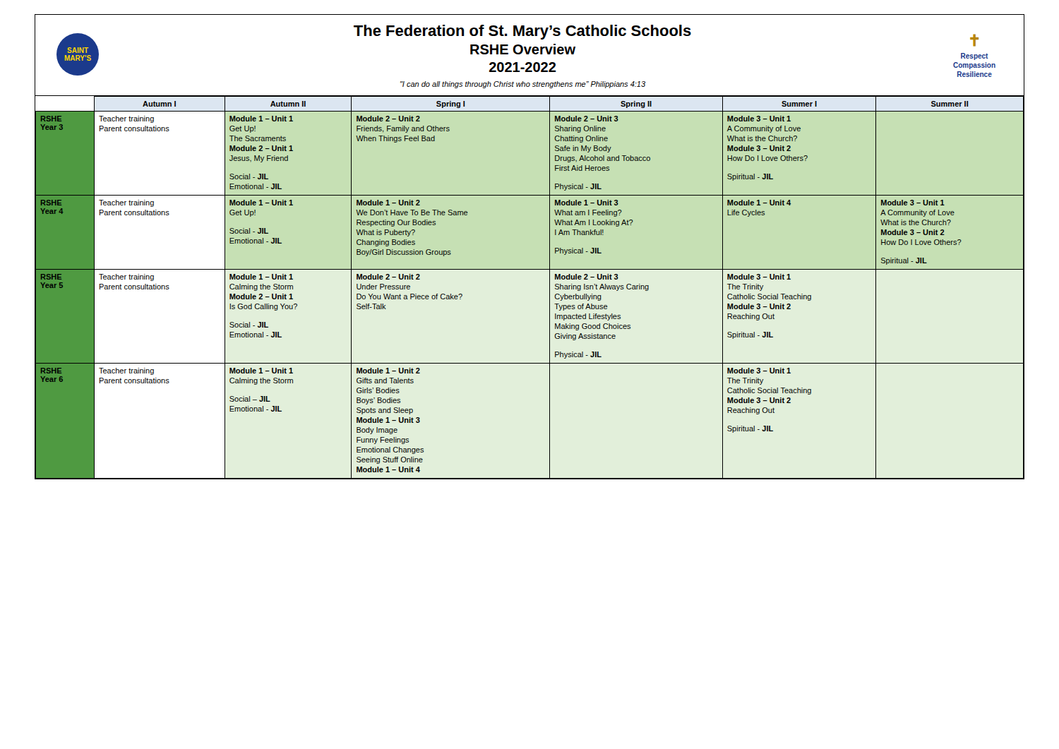SAINT
MARY'S
The Federation of St. Mary’s Catholic Schools
RSHE Overview
2021-2022
"I can do all things through Christ who strengthens me” Philippians 4:13
✝ Respect
Compassion
Resilience
| | Autumn I | Autumn II | Spring I | Spring II | Summer I | Summer II |
| --- | --- | --- | --- | --- | --- | --- |
| RSHE Year 3 | Teacher training Parent consultations | Module 1 – Unit 1 Get Up! The Sacraments Module 2 – Unit 1 Jesus, My Friend Social - JIL Emotional - JIL | Module 2 – Unit 2 Friends, Family and Others When Things Feel Bad | Module 2 – Unit 3 Sharing Online Chatting Online Safe in My Body Drugs, Alcohol and Tobacco First Aid Heroes Physical - JIL | Module 3 – Unit 1 A Community of Love What is the Church? Module 3 – Unit 2 How Do I Love Others? Spiritual - JIL | |
| RSHE Year 4 | Teacher training Parent consultations | Module 1 – Unit 1 Get Up! Social - JIL Emotional - JIL | Module 1 – Unit 2 We Don’t Have To Be The Same Respecting Our Bodies What is Puberty? Changing Bodies Boy/Girl Discussion Groups | Module 1 – Unit 3 What am I Feeling? What Am I Looking At? I Am Thankful! Physical - JIL | Module 1 – Unit 4 Life Cycles | Module 3 – Unit 1 A Community of Love What is the Church? Module 3 – Unit 2 How Do I Love Others? Spiritual - JIL |
| RSHE Year 5 | Teacher training Parent consultations | Module 1 – Unit 1 Calming the Storm Module 2 – Unit 1 Is God Calling You? Social - JIL Emotional - JIL | Module 2 – Unit 2 Under Pressure Do You Want a Piece of Cake? Self-Talk | Module 2 – Unit 3 Sharing Isn’t Always Caring Cyberbullying Types of Abuse Impacted Lifestyles Making Good Choices Giving Assistance Physical - JIL | Module 3 – Unit 1 The Trinity Catholic Social Teaching Module 3 – Unit 2 Reaching Out Spiritual - JIL | |
| RSHE Year 6 | Teacher training Parent consultations | Module 1 – Unit 1 Calming the Storm Social – JIL Emotional - JIL | Module 1 – Unit 2 Gifts and Talents Girls’ Bodies Boys’ Bodies Spots and Sleep Module 1 – Unit 3 Body Image Funny Feelings Emotional Changes Seeing Stuff Online Module 1 – Unit 4 | | Module 3 – Unit 1 The Trinity Catholic Social Teaching Module 3 – Unit 2 Reaching Out Spiritual - JIL | |